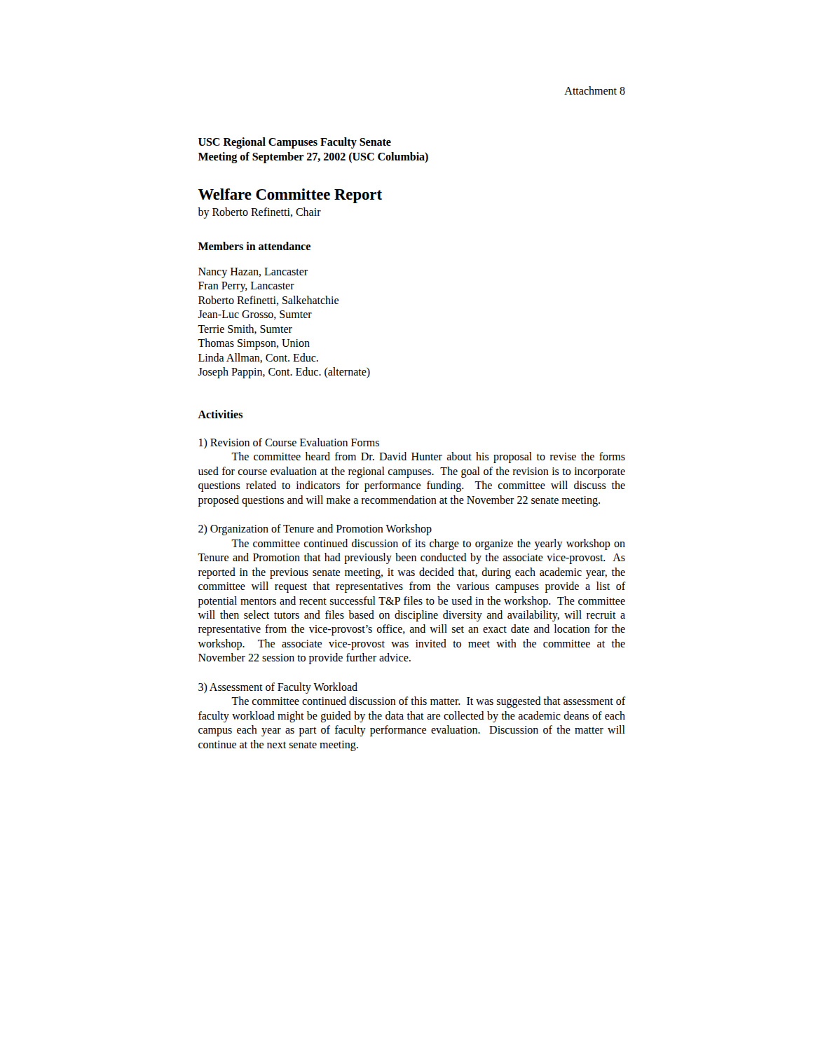Attachment 8
USC Regional Campuses Faculty Senate
Meeting of September 27, 2002 (USC Columbia)
Welfare Committee Report
by Roberto Refinetti, Chair
Members in attendance
Nancy Hazan, Lancaster
Fran Perry, Lancaster
Roberto Refinetti, Salkehatchie
Jean-Luc Grosso, Sumter
Terrie Smith, Sumter
Thomas Simpson, Union
Linda Allman, Cont. Educ.
Joseph Pappin, Cont. Educ. (alternate)
Activities
1) Revision of Course Evaluation Forms
The committee heard from Dr. David Hunter about his proposal to revise the forms used for course evaluation at the regional campuses. The goal of the revision is to incorporate questions related to indicators for performance funding. The committee will discuss the proposed questions and will make a recommendation at the November 22 senate meeting.
2) Organization of Tenure and Promotion Workshop
The committee continued discussion of its charge to organize the yearly workshop on Tenure and Promotion that had previously been conducted by the associate vice-provost. As reported in the previous senate meeting, it was decided that, during each academic year, the committee will request that representatives from the various campuses provide a list of potential mentors and recent successful T&P files to be used in the workshop. The committee will then select tutors and files based on discipline diversity and availability, will recruit a representative from the vice-provost’s office, and will set an exact date and location for the workshop. The associate vice-provost was invited to meet with the committee at the November 22 session to provide further advice.
3) Assessment of Faculty Workload
The committee continued discussion of this matter. It was suggested that assessment of faculty workload might be guided by the data that are collected by the academic deans of each campus each year as part of faculty performance evaluation. Discussion of the matter will continue at the next senate meeting.